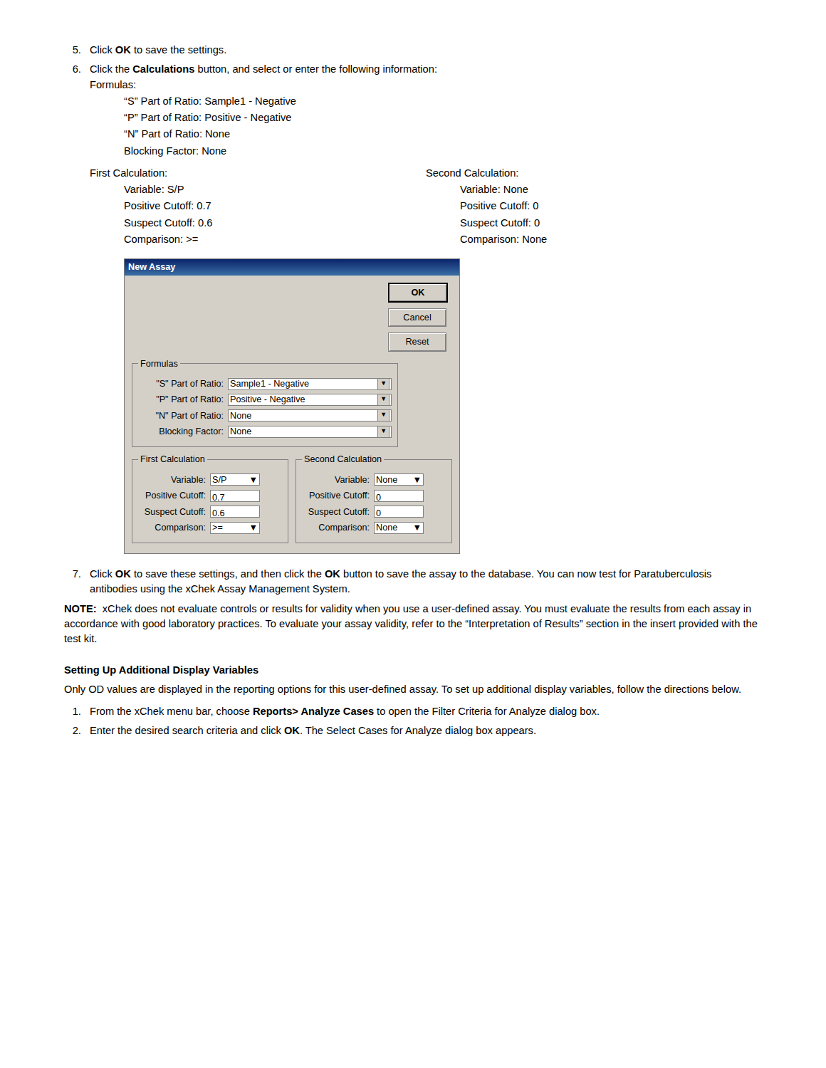Click OK to save the settings.
Click the Calculations button, and select or enter the following information:
Formulas:
“S” Part of Ratio: Sample1 - Negative
“P” Part of Ratio: Positive - Negative
“N” Part of Ratio: None
Blocking Factor: None
| First Calculation: Variable: S/P Positive Cutoff: 0.7 Suspect Cutoff: 0.6 Comparison: >= | Second Calculation: Variable: None Positive Cutoff: 0 Suspect Cutoff: 0 Comparison: None |
New Assay
OK
Cancel
Reset
Formulas
"S" Part of Ratio:
Sample1 - Negative▼
"P" Part of Ratio:
Positive - Negative▼
"N" Part of Ratio:
None▼
Blocking Factor:
None▼
First Calculation
Variable:
S/P▼
Positive Cutoff:
0.7
Suspect Cutoff:
0.6
Comparison:
>=▼
Second Calculation
Variable:
None▼
Positive Cutoff:
0
Suspect Cutoff:
0
Comparison:
None▼
Click OK to save these settings, and then click the OK button to save the assay to the database. You can now test for Paratuberculosis antibodies using the xChek Assay Management System.
NOTE: xChek does not evaluate controls or results for validity when you use a user-defined assay. You must evaluate the results from each assay in accordance with good laboratory practices. To evaluate your assay validity, refer to the “Interpretation of Results” section in the insert provided with the test kit.
Setting Up Additional Display Variables
Only OD values are displayed in the reporting options for this user-defined assay. To set up additional display variables, follow the directions below.
From the xChek menu bar, choose Reports> Analyze Cases to open the Filter Criteria for Analyze dialog box.
Enter the desired search criteria and click OK. The Select Cases for Analyze dialog box appears.